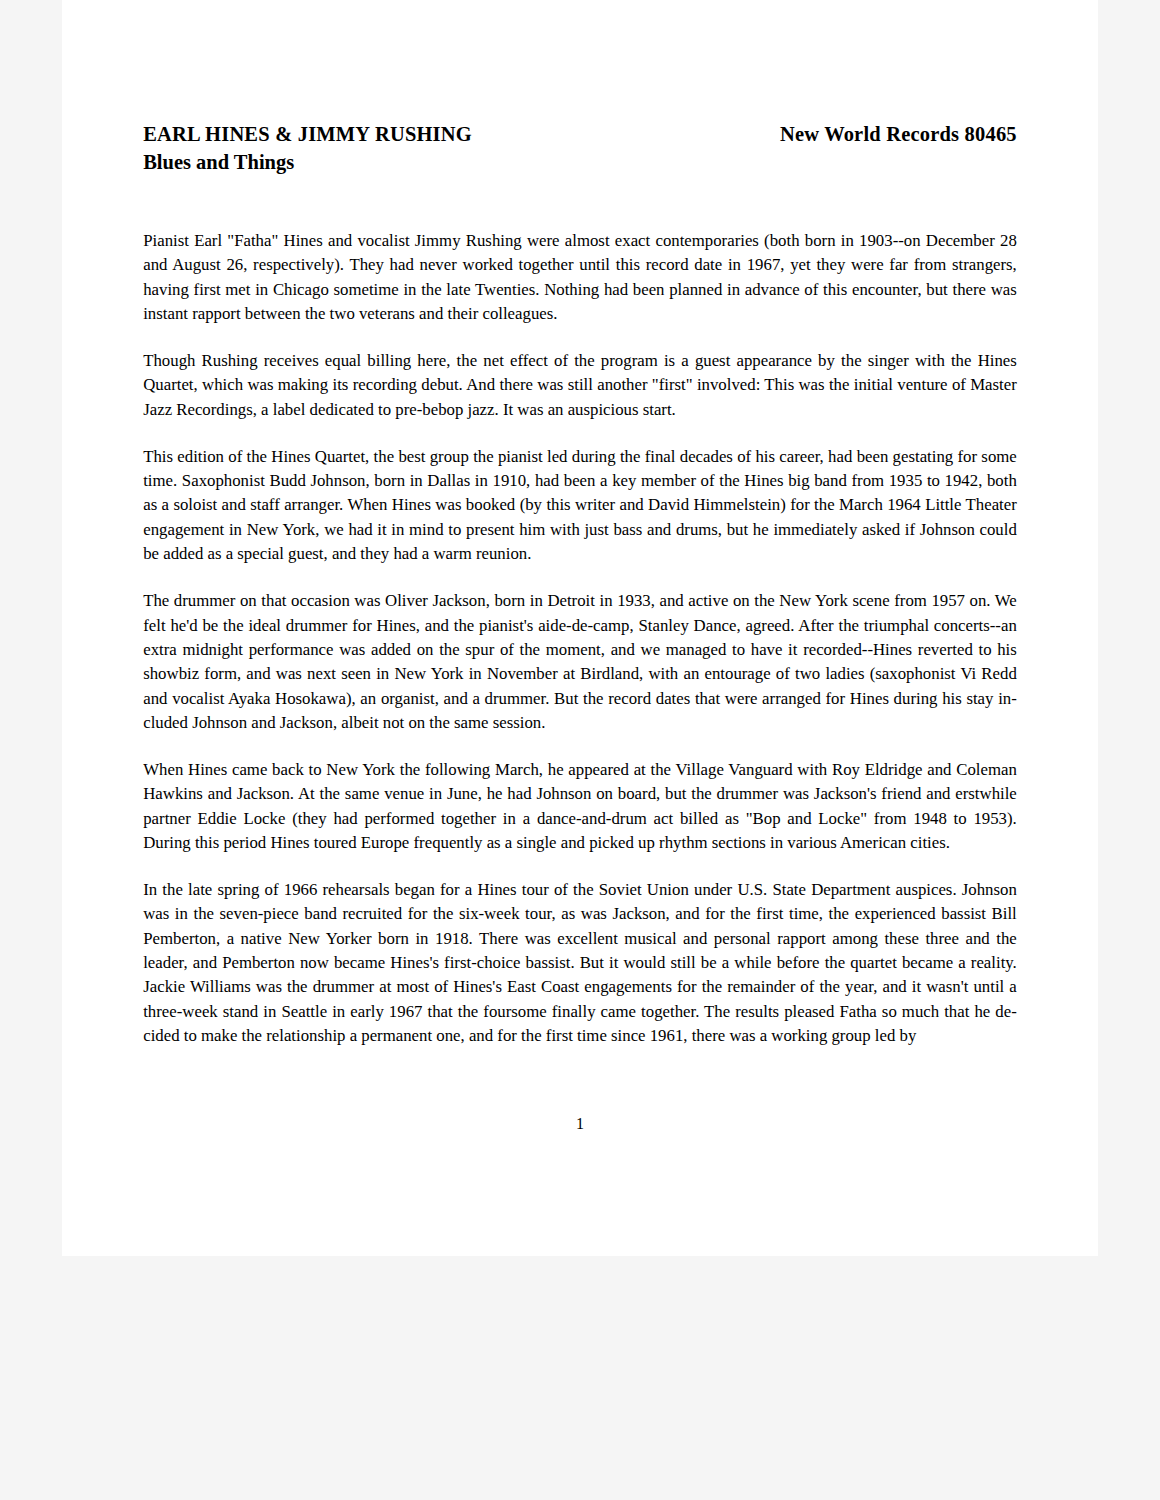Earl Hines & Jimmy Rushing
New World Records 80465
Blues and Things
Pianist Earl "Fatha" Hines and vocalist Jimmy Rushing were almost exact contemporaries (both born in 1903--on December 28 and August 26, respectively). They had never worked together until this record date in 1967, yet they were far from strangers, having first met in Chicago sometime in the late Twenties. Nothing had been planned in advance of this encounter, but there was instant rapport between the two veterans and their colleagues.
Though Rushing receives equal billing here, the net effect of the program is a guest appearance by the singer with the Hines Quartet, which was making its recording debut. And there was still another "first" involved: This was the initial venture of Master Jazz Recordings, a label dedicated to pre-bebop jazz. It was an auspicious start.
This edition of the Hines Quartet, the best group the pianist led during the final decades of his career, had been gestating for some time. Saxophonist Budd Johnson, born in Dallas in 1910, had been a key member of the Hines big band from 1935 to 1942, both as a soloist and staff arranger. When Hines was booked (by this writer and David Himmelstein) for the March 1964 Little Theater engagement in New York, we had it in mind to present him with just bass and drums, but he immediately asked if Johnson could be added as a special guest, and they had a warm reunion.
The drummer on that occasion was Oliver Jackson, born in Detroit in 1933, and active on the New York scene from 1957 on. We felt he'd be the ideal drummer for Hines, and the pianist's aide-de-camp, Stanley Dance, agreed. After the triumphal concerts--an extra midnight performance was added on the spur of the moment, and we managed to have it recorded--Hines reverted to his showbiz form, and was next seen in New York in November at Birdland, with an entourage of two ladies (saxophonist Vi Redd and vocalist Ayaka Hosokawa), an organist, and a drummer. But the record dates that were arranged for Hines during his stay included Johnson and Jackson, albeit not on the same session.
When Hines came back to New York the following March, he appeared at the Village Vanguard with Roy Eldridge and Coleman Hawkins and Jackson. At the same venue in June, he had Johnson on board, but the drummer was Jackson's friend and erstwhile partner Eddie Locke (they had performed together in a dance-and-drum act billed as "Bop and Locke" from 1948 to 1953). During this period Hines toured Europe frequently as a single and picked up rhythm sections in various American cities.
In the late spring of 1966 rehearsals began for a Hines tour of the Soviet Union under U.S. State Department auspices. Johnson was in the seven-piece band recruited for the six-week tour, as was Jackson, and for the first time, the experienced bassist Bill Pemberton, a native New Yorker born in 1918. There was excellent musical and personal rapport among these three and the leader, and Pemberton now became Hines's first-choice bassist. But it would still be a while before the quartet became a reality. Jackie Williams was the drummer at most of Hines's East Coast engagements for the remainder of the year, and it wasn't until a three-week stand in Seattle in early 1967 that the foursome finally came together. The results pleased Fatha so much that he decided to make the relationship a permanent one, and for the first time since 1961, there was a working group led by
1